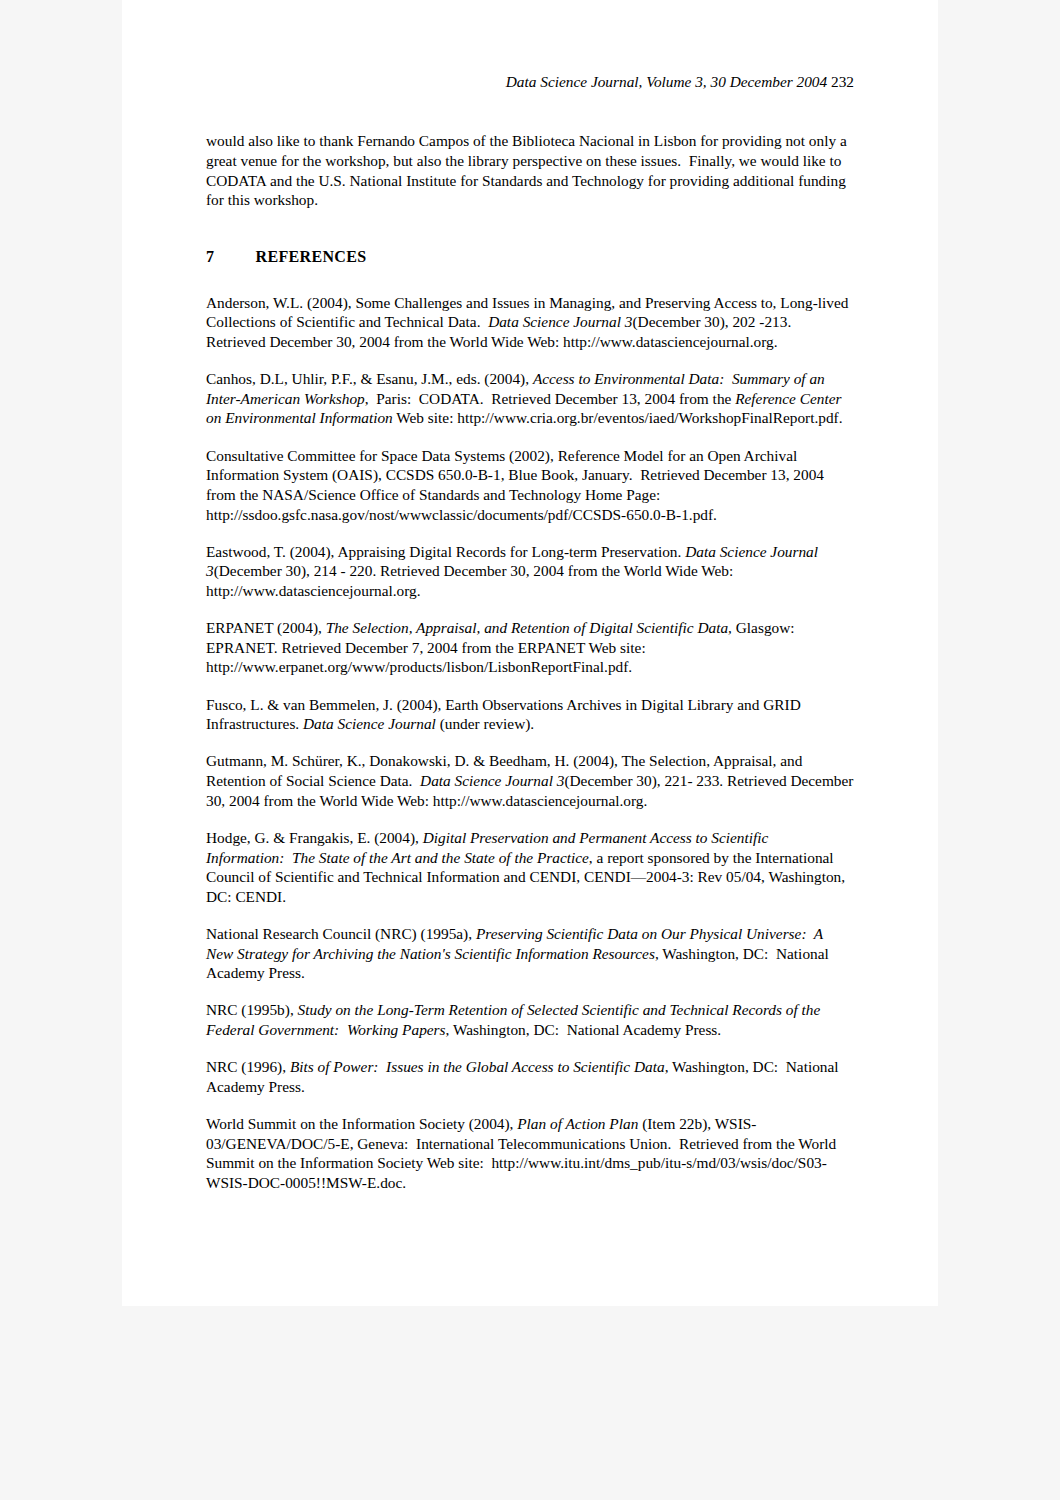Data Science Journal, Volume 3, 30 December 2004 232
would also like to thank Fernando Campos of the Biblioteca Nacional in Lisbon for providing not only a great venue for the workshop, but also the library perspective on these issues. Finally, we would like to CODATA and the U.S. National Institute for Standards and Technology for providing additional funding for this workshop.
7 REFERENCES
Anderson, W.L. (2004), Some Challenges and Issues in Managing, and Preserving Access to, Long-lived Collections of Scientific and Technical Data. Data Science Journal 3(December 30), 202 -213. Retrieved December 30, 2004 from the World Wide Web: http://www.datasciencejournal.org.
Canhos, D.L, Uhlir, P.F., & Esanu, J.M., eds. (2004), Access to Environmental Data: Summary of an Inter-American Workshop, Paris: CODATA. Retrieved December 13, 2004 from the Reference Center on Environmental Information Web site: http://www.cria.org.br/eventos/iaed/WorkshopFinalReport.pdf.
Consultative Committee for Space Data Systems (2002), Reference Model for an Open Archival Information System (OAIS), CCSDS 650.0-B-1, Blue Book, January. Retrieved December 13, 2004 from the NASA/Science Office of Standards and Technology Home Page: http://ssdoo.gsfc.nasa.gov/nost/wwwclassic/documents/pdf/CCSDS-650.0-B-1.pdf.
Eastwood, T. (2004), Appraising Digital Records for Long-term Preservation. Data Science Journal 3(December 30), 214 - 220. Retrieved December 30, 2004 from the World Wide Web: http://www.datasciencejournal.org.
ERPANET (2004), The Selection, Appraisal, and Retention of Digital Scientific Data, Glasgow: EPRANET. Retrieved December 7, 2004 from the ERPANET Web site: http://www.erpanet.org/www/products/lisbon/LisbonReportFinal.pdf.
Fusco, L. & van Bemmelen, J. (2004), Earth Observations Archives in Digital Library and GRID Infrastructures. Data Science Journal (under review).
Gutmann, M. Schürer, K., Donakowski, D. & Beedham, H. (2004), The Selection, Appraisal, and Retention of Social Science Data. Data Science Journal 3(December 30), 221- 233. Retrieved December 30, 2004 from the World Wide Web: http://www.datasciencejournal.org.
Hodge, G. & Frangakis, E. (2004), Digital Preservation and Permanent Access to Scientific Information: The State of the Art and the State of the Practice, a report sponsored by the International Council of Scientific and Technical Information and CENDI, CENDI—2004-3: Rev 05/04, Washington, DC: CENDI.
National Research Council (NRC) (1995a), Preserving Scientific Data on Our Physical Universe: A New Strategy for Archiving the Nation's Scientific Information Resources, Washington, DC: National Academy Press.
NRC (1995b), Study on the Long-Term Retention of Selected Scientific and Technical Records of the Federal Government: Working Papers, Washington, DC: National Academy Press.
NRC (1996), Bits of Power: Issues in the Global Access to Scientific Data, Washington, DC: National Academy Press.
World Summit on the Information Society (2004), Plan of Action Plan (Item 22b), WSIS-03/GENEVA/DOC/5-E, Geneva: International Telecommunications Union. Retrieved from the World Summit on the Information Society Web site: http://www.itu.int/dms_pub/itu-s/md/03/wsis/doc/S03-WSIS-DOC-0005!!MSW-E.doc.